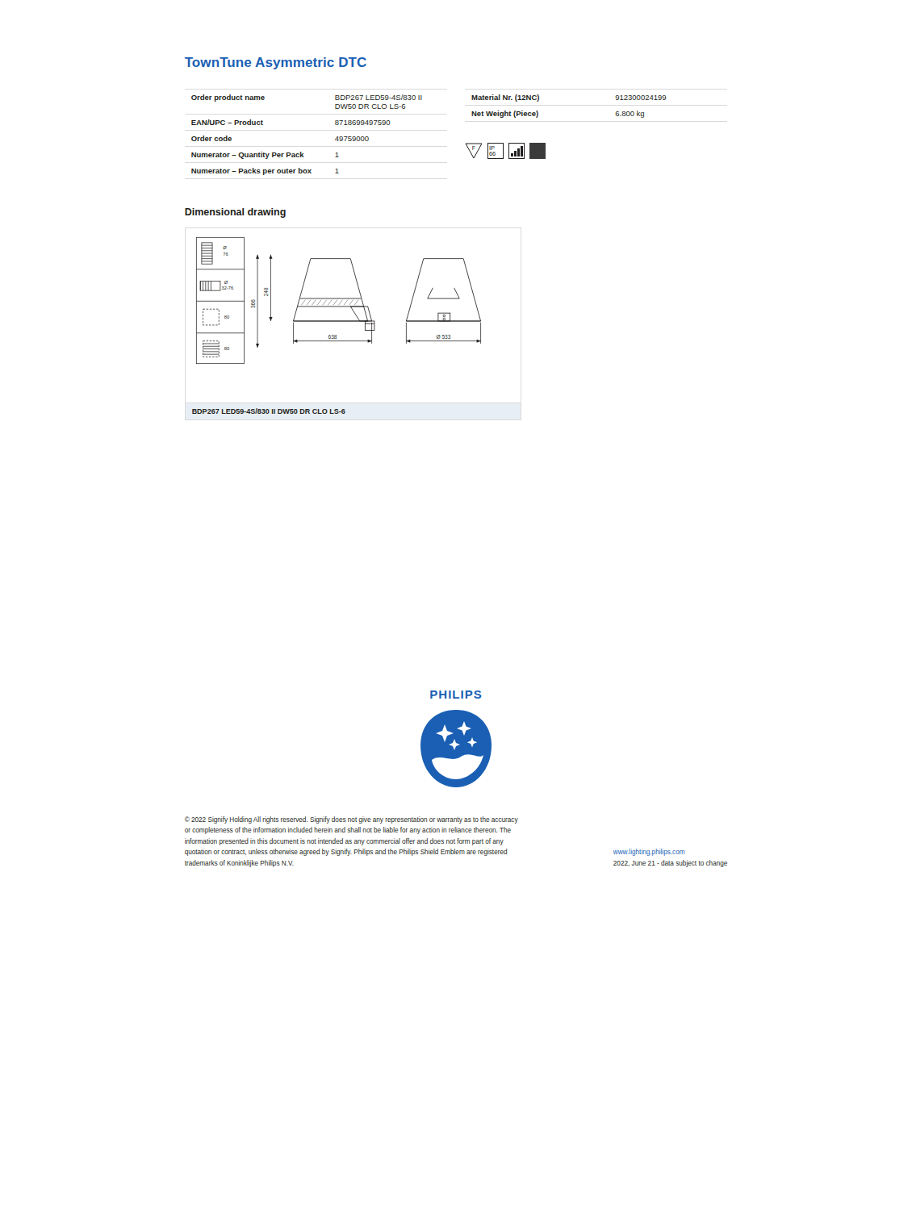TownTune Asymmetric DTC
| Order product name | BDP267 LED59-4S/830 II DW50 DR CLO LS-6 |
| EAN/UPC – Product | 8718699497590 |
| Order code | 49759000 |
| Numerator – Quantity Per Pack | 1 |
| Numerator – Packs per outer box | 1 |
| Material Nr. (12NC) | 912300024199 |
| Net Weight (Piece) | 6.800 kg |
F IP 66
Dimensional drawing
Ø 76 Ø 32-76 80 80 366 248 638 Ø 533
BDP267 LED59-4S/830 II DW50 DR CLO LS-6
PHILIPS
© 2022 Signify Holding All rights reserved. Signify does not give any representation or warranty as to the accuracy or completeness of the information included herein and shall not be liable for any action in reliance thereon. The information presented in this document is not intended as any commercial offer and does not form part of any quotation or contract, unless otherwise agreed by Signify. Philips and the Philips Shield Emblem are registered trademarks of Koninklijke Philips N.V.
www.lighting.philips.com
2022, June 21 - data subject to change